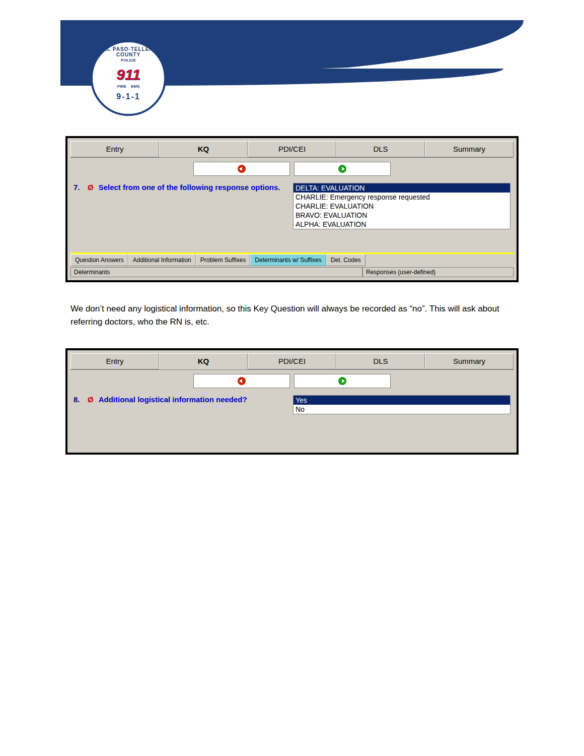EL PASO-TELLER COUNTY
POLICE
911
FIRE EMS
9-1-1
Entry
KQ
PDI/CEI
DLS
Summary
7. Ø Select from one of the following response options.
DELTA: EVALUATION
CHARLIE: Emergency response requested
CHARLIE: EVALUATION
BRAVO: EVALUATION
ALPHA: EVALUATION
Question Answers
Additional Information
Problem Suffixes
Determinants w/ Suffixes
Det. Codes
Determinants
Responses (user-defined)
We don’t need any logistical information, so this Key Question will always be recorded as “no”. This will ask about referring doctors, who the RN is, etc.
Entry
KQ
PDI/CEI
DLS
Summary
8. Ø Additional logistical information needed?
Yes
No